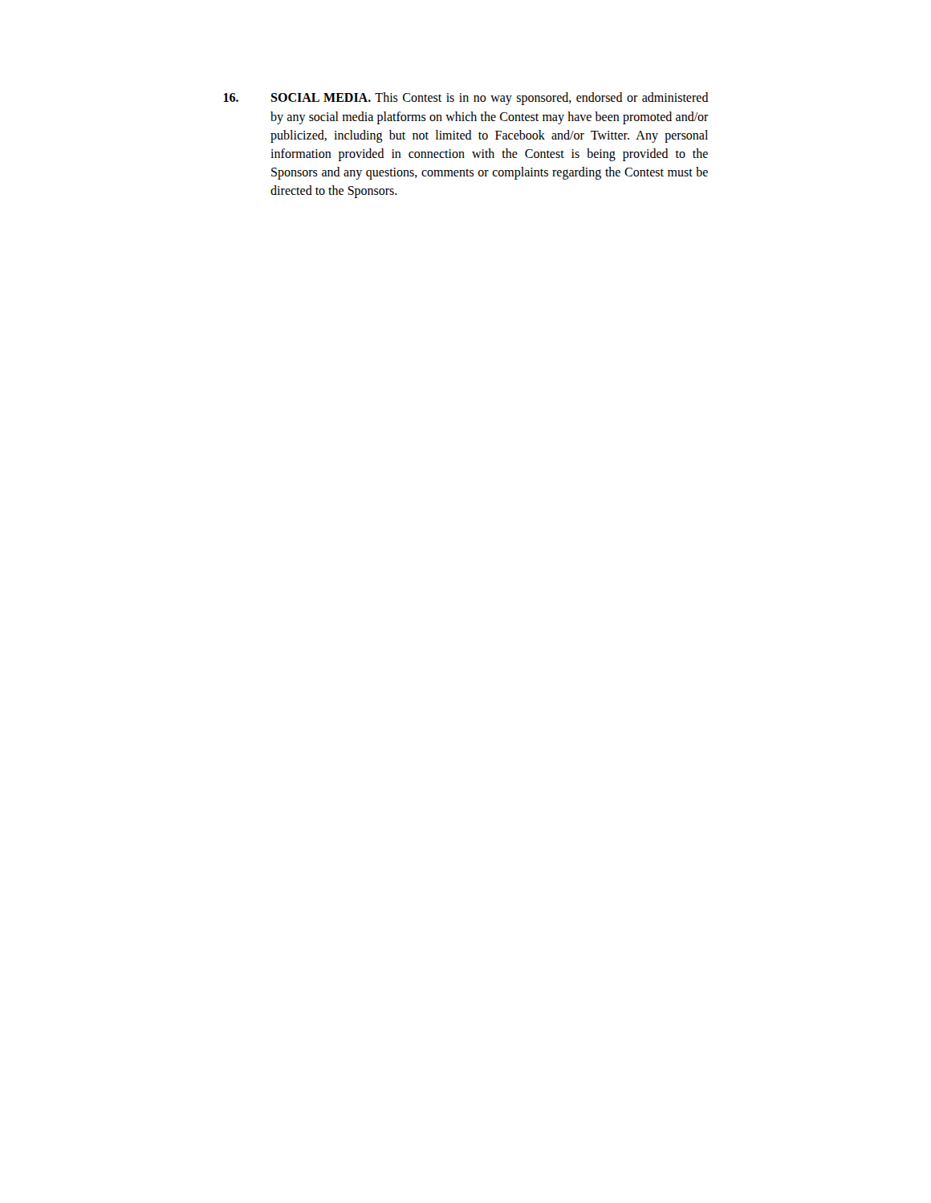16.
Social Media. This Contest is in no way sponsored, endorsed or administered by any social media platforms on which the Contest may have been promoted and/or publicized, including but not limited to Facebook and/or Twitter. Any personal information provided in connection with the Contest is being provided to the Sponsors and any questions, comments or complaints regarding the Contest must be directed to the Sponsors.